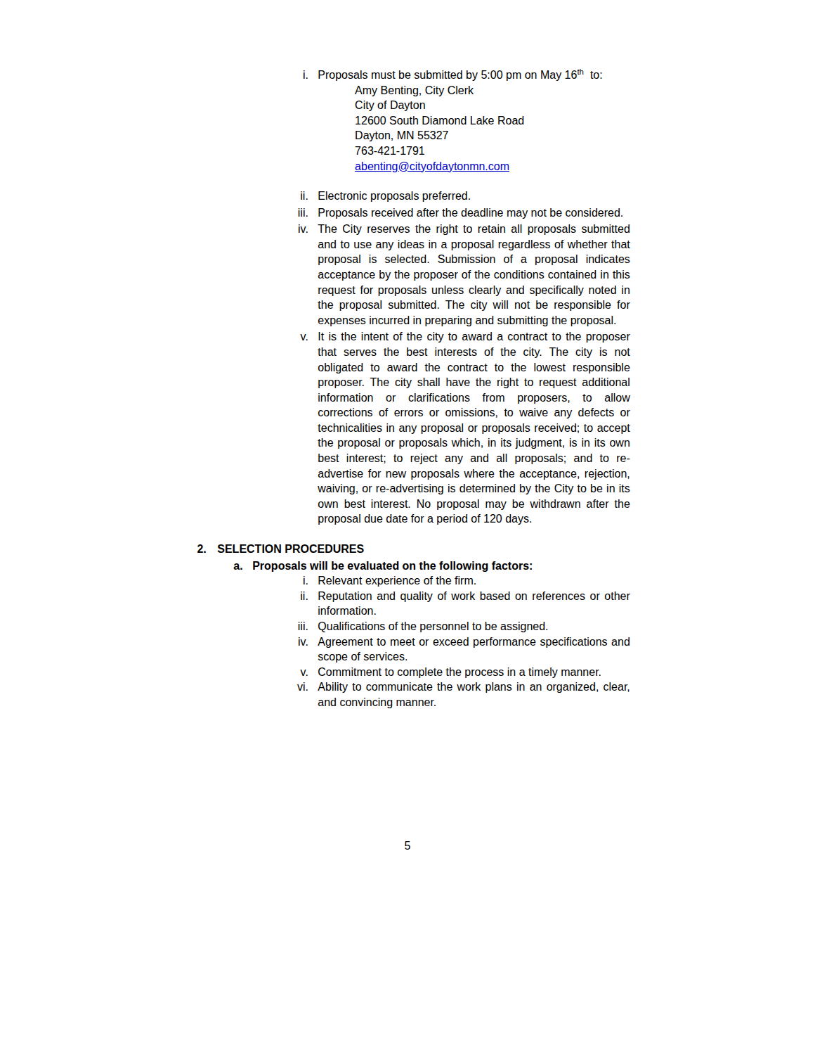i. Proposals must be submitted by 5:00 pm on May 16th to:
Amy Benting, City Clerk
City of Dayton
12600 South Diamond Lake Road
Dayton, MN 55327
763-421-1791
abenting@cityofdaytonmn.com
ii. Electronic proposals preferred.
iii. Proposals received after the deadline may not be considered.
iv. The City reserves the right to retain all proposals submitted and to use any ideas in a proposal regardless of whether that proposal is selected. Submission of a proposal indicates acceptance by the proposer of the conditions contained in this request for proposals unless clearly and specifically noted in the proposal submitted. The city will not be responsible for expenses incurred in preparing and submitting the proposal.
v. It is the intent of the city to award a contract to the proposer that serves the best interests of the city. The city is not obligated to award the contract to the lowest responsible proposer. The city shall have the right to request additional information or clarifications from proposers, to allow corrections of errors or omissions, to waive any defects or technicalities in any proposal or proposals received; to accept the proposal or proposals which, in its judgment, is in its own best interest; to reject any and all proposals; and to re-advertise for new proposals where the acceptance, rejection, waiving, or re-advertising is determined by the City to be in its own best interest. No proposal may be withdrawn after the proposal due date for a period of 120 days.
2. SELECTION PROCEDURES
a. Proposals will be evaluated on the following factors:
i. Relevant experience of the firm.
ii. Reputation and quality of work based on references or other information.
iii. Qualifications of the personnel to be assigned.
iv. Agreement to meet or exceed performance specifications and scope of services.
v. Commitment to complete the process in a timely manner.
vi. Ability to communicate the work plans in an organized, clear, and convincing manner.
5